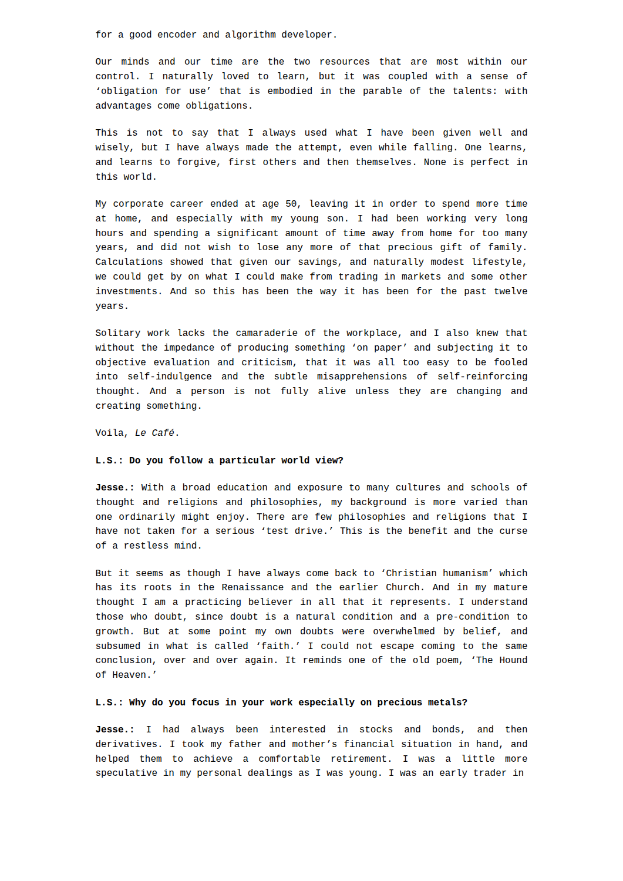for a good encoder and algorithm developer.
Our minds and our time are the two resources that are most within our control. I naturally loved to learn, but it was coupled with a sense of ‘obligation for use’ that is embodied in the parable of the talents: with advantages come obligations.
This is not to say that I always used what I have been given well and wisely, but I have always made the attempt, even while falling. One learns, and learns to forgive, first others and then themselves. None is perfect in this world.
My corporate career ended at age 50, leaving it in order to spend more time at home, and especially with my young son. I had been working very long hours and spending a significant amount of time away from home for too many years, and did not wish to lose any more of that precious gift of family. Calculations showed that given our savings, and naturally modest lifestyle, we could get by on what I could make from trading in markets and some other investments. And so this has been the way it has been for the past twelve years.
Solitary work lacks the camaraderie of the workplace, and I also knew that without the impedance of producing something ‘on paper’ and subjecting it to objective evaluation and criticism, that it was all too easy to be fooled into self-indulgence and the subtle misapprehensions of self-reinforcing thought. And a person is not fully alive unless they are changing and creating something.
Voila, Le Café.
L.S.: Do you follow a particular world view?
Jesse.: With a broad education and exposure to many cultures and schools of thought and religions and philosophies, my background is more varied than one ordinarily might enjoy. There are few philosophies and religions that I have not taken for a serious ‘test drive.’ This is the benefit and the curse of a restless mind.
But it seems as though I have always come back to ‘Christian humanism’ which has its roots in the Renaissance and the earlier Church. And in my mature thought I am a practicing believer in all that it represents. I understand those who doubt, since doubt is a natural condition and a pre-condition to growth. But at some point my own doubts were overwhelmed by belief, and subsumed in what is called ‘faith.’ I could not escape coming to the same conclusion, over and over again. It reminds one of the old poem, ‘The Hound of Heaven.’
L.S.: Why do you focus in your work especially on precious metals?
Jesse.: I had always been interested in stocks and bonds, and then derivatives. I took my father and mother’s financial situation in hand, and helped them to achieve a comfortable retirement. I was a little more speculative in my personal dealings as I was young. I was an early trader in